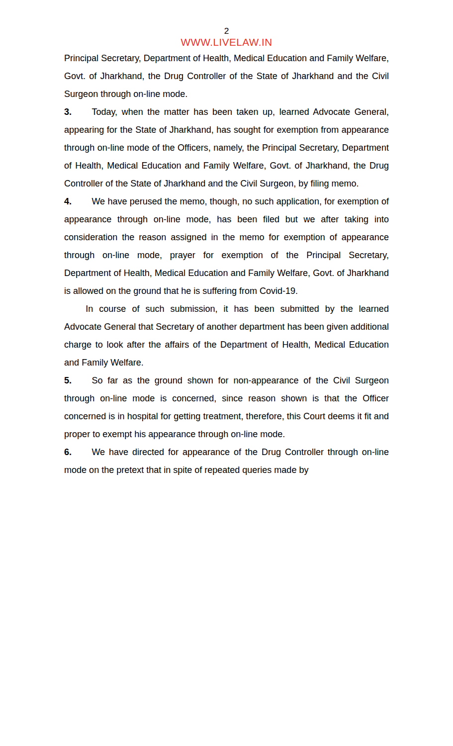2
WWW.LIVELAW.IN
Principal Secretary, Department of Health, Medical Education and Family Welfare, Govt. of Jharkhand, the Drug Controller of the State of Jharkhand and the Civil Surgeon through on-line mode.
3. Today, when the matter has been taken up, learned Advocate General, appearing for the State of Jharkhand, has sought for exemption from appearance through on-line mode of the Officers, namely, the Principal Secretary, Department of Health, Medical Education and Family Welfare, Govt. of Jharkhand, the Drug Controller of the State of Jharkhand and the Civil Surgeon, by filing memo.
4. We have perused the memo, though, no such application, for exemption of appearance through on-line mode, has been filed but we after taking into consideration the reason assigned in the memo for exemption of appearance through on-line mode, prayer for exemption of the Principal Secretary, Department of Health, Medical Education and Family Welfare, Govt. of Jharkhand is allowed on the ground that he is suffering from Covid-19.
In course of such submission, it has been submitted by the learned Advocate General that Secretary of another department has been given additional charge to look after the affairs of the Department of Health, Medical Education and Family Welfare.
5. So far as the ground shown for non-appearance of the Civil Surgeon through on-line mode is concerned, since reason shown is that the Officer concerned is in hospital for getting treatment, therefore, this Court deems it fit and proper to exempt his appearance through on-line mode.
6. We have directed for appearance of the Drug Controller through on-line mode on the pretext that in spite of repeated queries made by